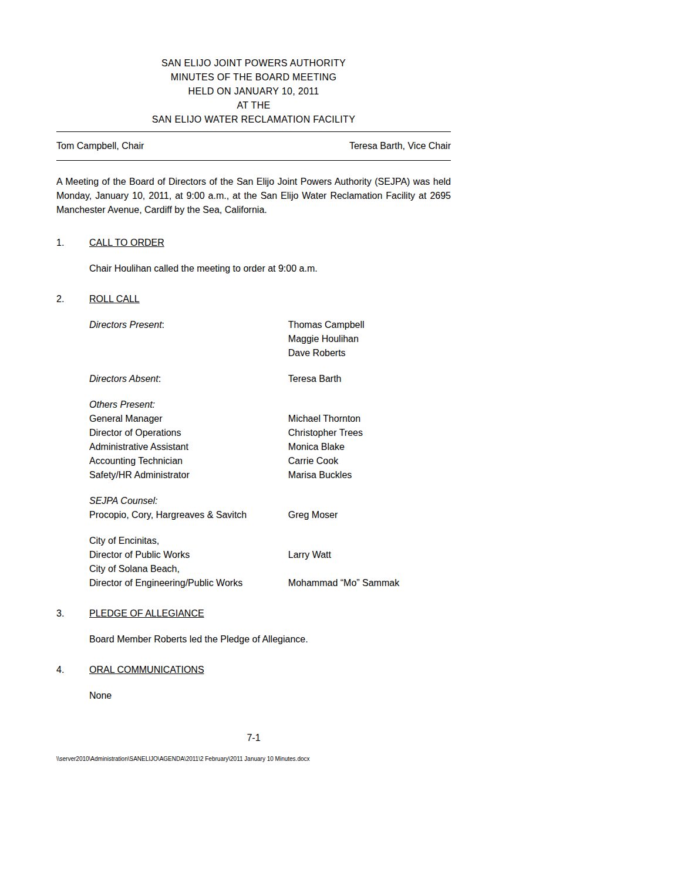SAN ELIJO JOINT POWERS AUTHORITY
MINUTES OF THE BOARD MEETING
HELD ON JANUARY 10, 2011
AT THE
SAN ELIJO WATER RECLAMATION FACILITY
Tom Campbell, Chair Teresa Barth, Vice Chair
A Meeting of the Board of Directors of the San Elijo Joint Powers Authority (SEJPA) was held Monday, January 10, 2011, at 9:00 a.m., at the San Elijo Water Reclamation Facility at 2695 Manchester Avenue, Cardiff by the Sea, California.
1. CALL TO ORDER
Chair Houlihan called the meeting to order at 9:00 a.m.
2. ROLL CALL
| Directors Present : | Thomas Campbell |
| | Maggie Houlihan |
| | Dave Roberts |
| Directors Absent : | Teresa Barth |
| Others Present: | |
| General Manager | Michael Thornton |
| Director of Operations | Christopher Trees |
| Administrative Assistant | Monica Blake |
| Accounting Technician | Carrie Cook |
| Safety/HR Administrator | Marisa Buckles |
| SEJPA Counsel: | |
| Procopio, Cory, Hargreaves & Savitch | Greg Moser |
| City of Encinitas, | |
| Director of Public Works | Larry Watt |
| City of Solana Beach, | |
| Director of Engineering/Public Works | Mohammad “Mo” Sammak |
3. PLEDGE OF ALLEGIANCE
Board Member Roberts led the Pledge of Allegiance.
4. ORAL COMMUNICATIONS
None
7-1
\\server2010\Administration\SANELIJO\AGENDA\2011\2 February\2011 January 10 Minutes.docx